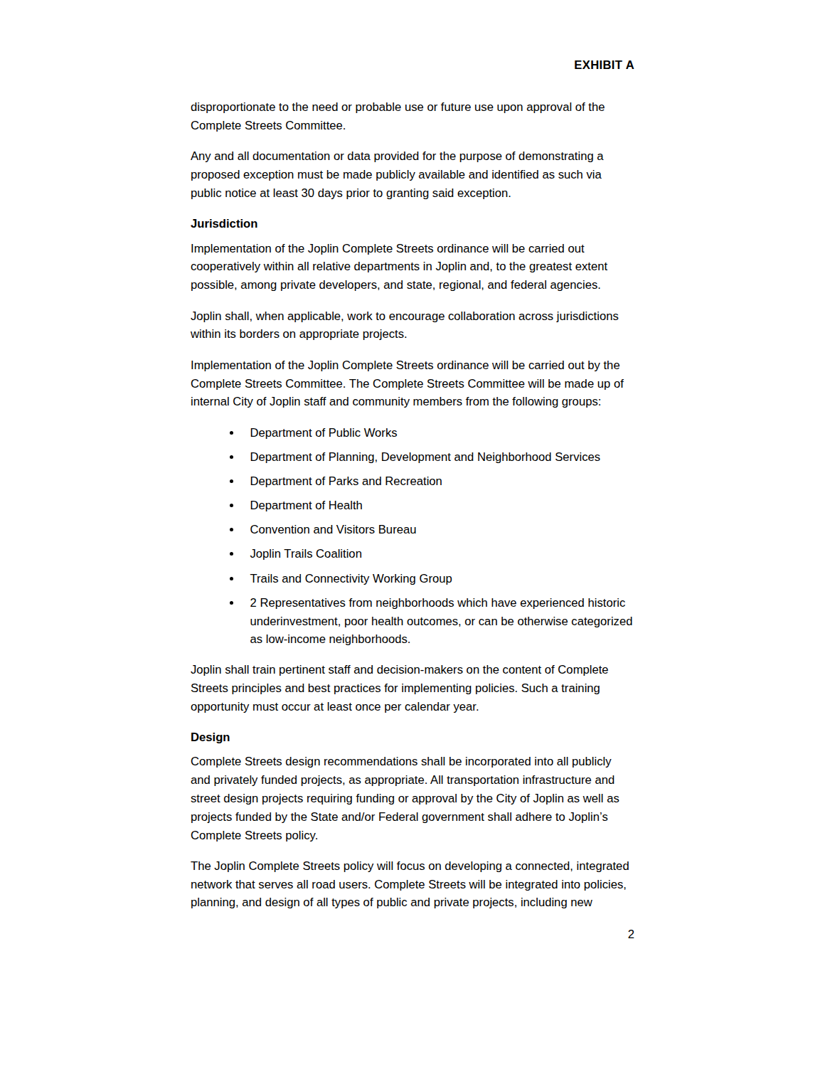EXHIBIT A
disproportionate to the need or probable use or future use upon approval of the Complete Streets Committee.
Any and all documentation or data provided for the purpose of demonstrating a proposed exception must be made publicly available and identified as such via public notice at least 30 days prior to granting said exception.
Jurisdiction
Implementation of the Joplin Complete Streets ordinance will be carried out cooperatively within all relative departments in Joplin and, to the greatest extent possible, among private developers, and state, regional, and federal agencies.
Joplin shall, when applicable, work to encourage collaboration across jurisdictions within its borders on appropriate projects.
Implementation of the Joplin Complete Streets ordinance will be carried out by the Complete Streets Committee. The Complete Streets Committee will be made up of internal City of Joplin staff and community members from the following groups:
Department of Public Works
Department of Planning, Development and Neighborhood Services
Department of Parks and Recreation
Department of Health
Convention and Visitors Bureau
Joplin Trails Coalition
Trails and Connectivity Working Group
2 Representatives from neighborhoods which have experienced historic underinvestment, poor health outcomes, or can be otherwise categorized as low-income neighborhoods.
Joplin shall train pertinent staff and decision-makers on the content of Complete Streets principles and best practices for implementing policies. Such a training opportunity must occur at least once per calendar year.
Design
Complete Streets design recommendations shall be incorporated into all publicly and privately funded projects, as appropriate. All transportation infrastructure and street design projects requiring funding or approval by the City of Joplin as well as projects funded by the State and/or Federal government shall adhere to Joplin’s Complete Streets policy.
The Joplin Complete Streets policy will focus on developing a connected, integrated network that serves all road users. Complete Streets will be integrated into policies, planning, and design of all types of public and private projects, including new
2